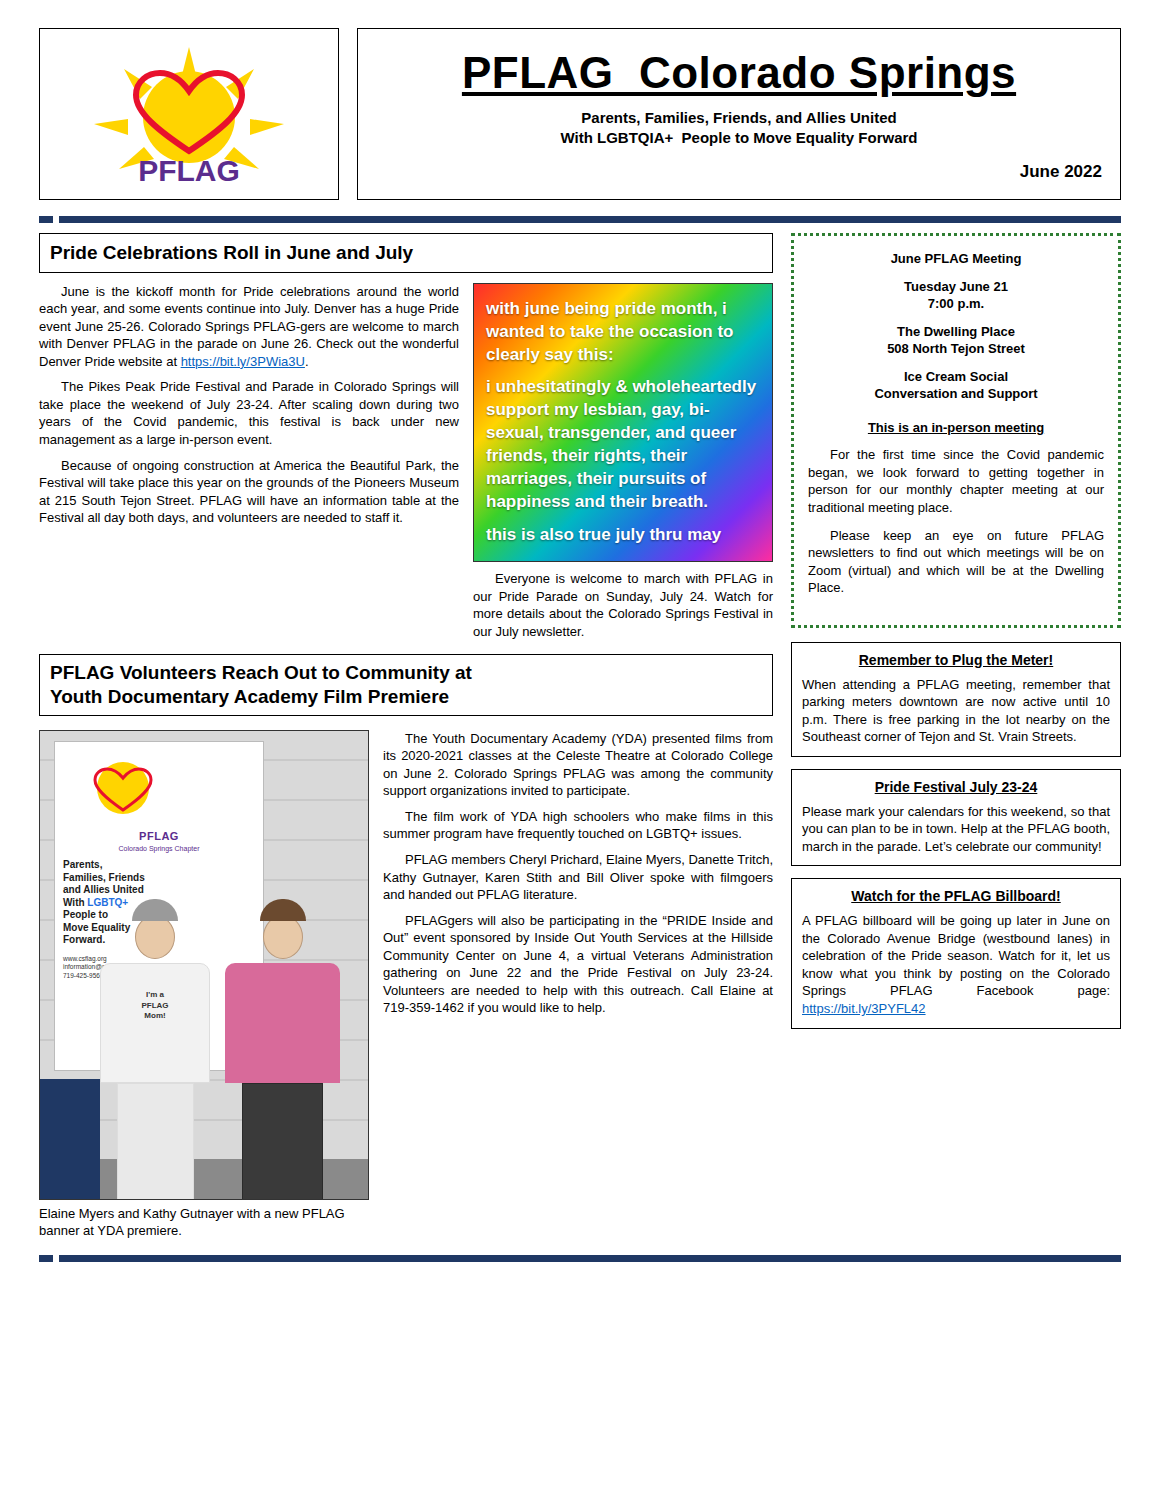PFLAG
PFLAG Colorado Springs
Parents, Families, Friends, and Allies United
With LGBTQIA+ People to Move Equality Forward
June 2022
Pride Celebrations Roll in June and July
June is the kickoff month for Pride celebrations around the world each year, and some events continue into July. Denver has a huge Pride event June 25-26. Colorado Springs PFLAG-gers are welcome to march with Denver PFLAG in the parade on June 26. Check out the wonderful Denver Pride website at https://bit.ly/3PWia3U.
The Pikes Peak Pride Festival and Parade in Colorado Springs will take place the weekend of July 23-24. After scaling down during two years of the Covid pandemic, this festival is back under new management as a large in-person event.
Because of ongoing construction at America the Beautiful Park, the Festival will take place this year on the grounds of the Pioneers Museum at 215 South Tejon Street. PFLAG will have an information table at the Festival all day both days, and volunteers are needed to staff it.
with june being pride month, i wanted to take the occasion to clearly say this:
i unhesitatingly & wholeheartedly support my lesbian, gay, bi-sexual, transgender, and queer friends, their rights, their marriages, their pursuits of happiness and their breath.
this is also true july thru may
Everyone is welcome to march with PFLAG in our Pride Parade on Sunday, July 24. Watch for more details about the Colorado Springs Festival in our July newsletter.
PFLAG Volunteers Reach Out to Community at
Youth Documentary Academy Film Premiere
PFLAG
Colorado Springs Chapter
Parents,
Families, Friends
and Allies United
With LGBTQ+
People to
Move Equality
Forward.
www.csflag.org
information@csflag.org
719-425-9567
I'm a
PFLAG
Mom!
Elaine Myers and Kathy Gutnayer with a new PFLAG banner at YDA premiere.
The Youth Documentary Academy (YDA) presented films from its 2020-2021 classes at the Celeste Theatre at Colorado College on June 2. Colorado Springs PFLAG was among the community support organizations invited to participate.
The film work of YDA high schoolers who make films in this summer program have frequently touched on LGBTQ+ issues.
PFLAG members Cheryl Prichard, Elaine Myers, Danette Tritch, Kathy Gutnayer, Karen Stith and Bill Oliver spoke with filmgoers and handed out PFLAG literature.
PFLAGgers will also be participating in the “PRIDE Inside and Out” event sponsored by Inside Out Youth Services at the Hillside Community Center on June 4, a virtual Veterans Administration gathering on June 22 and the Pride Festival on July 23-24. Volunteers are needed to help with this outreach. Call Elaine at 719-359-1462 if you would like to help.
June PFLAG Meeting
Tuesday June 21
7:00 p.m.
The Dwelling Place
508 North Tejon Street
Ice Cream Social
Conversation and Support
This is an in-person meeting
For the first time since the Covid pandemic began, we look forward to getting together in person for our monthly chapter meeting at our traditional meeting place.
Please keep an eye on future PFLAG newsletters to find out which meetings will be on Zoom (virtual) and which will be at the Dwelling Place.
Remember to Plug the Meter!
When attending a PFLAG meeting, remember that parking meters downtown are now active until 10 p.m. There is free parking in the lot nearby on the Southeast corner of Tejon and St. Vrain Streets.
Pride Festival July 23-24
Please mark your calendars for this weekend, so that you can plan to be in town. Help at the PFLAG booth, march in the parade. Let’s celebrate our community!
Watch for the PFLAG Billboard!
A PFLAG billboard will be going up later in June on the Colorado Avenue Bridge (westbound lanes) in celebration of the Pride season. Watch for it, let us know what you think by posting on the Colorado Springs PFLAG Facebook page: https://bit.ly/3PYFL42